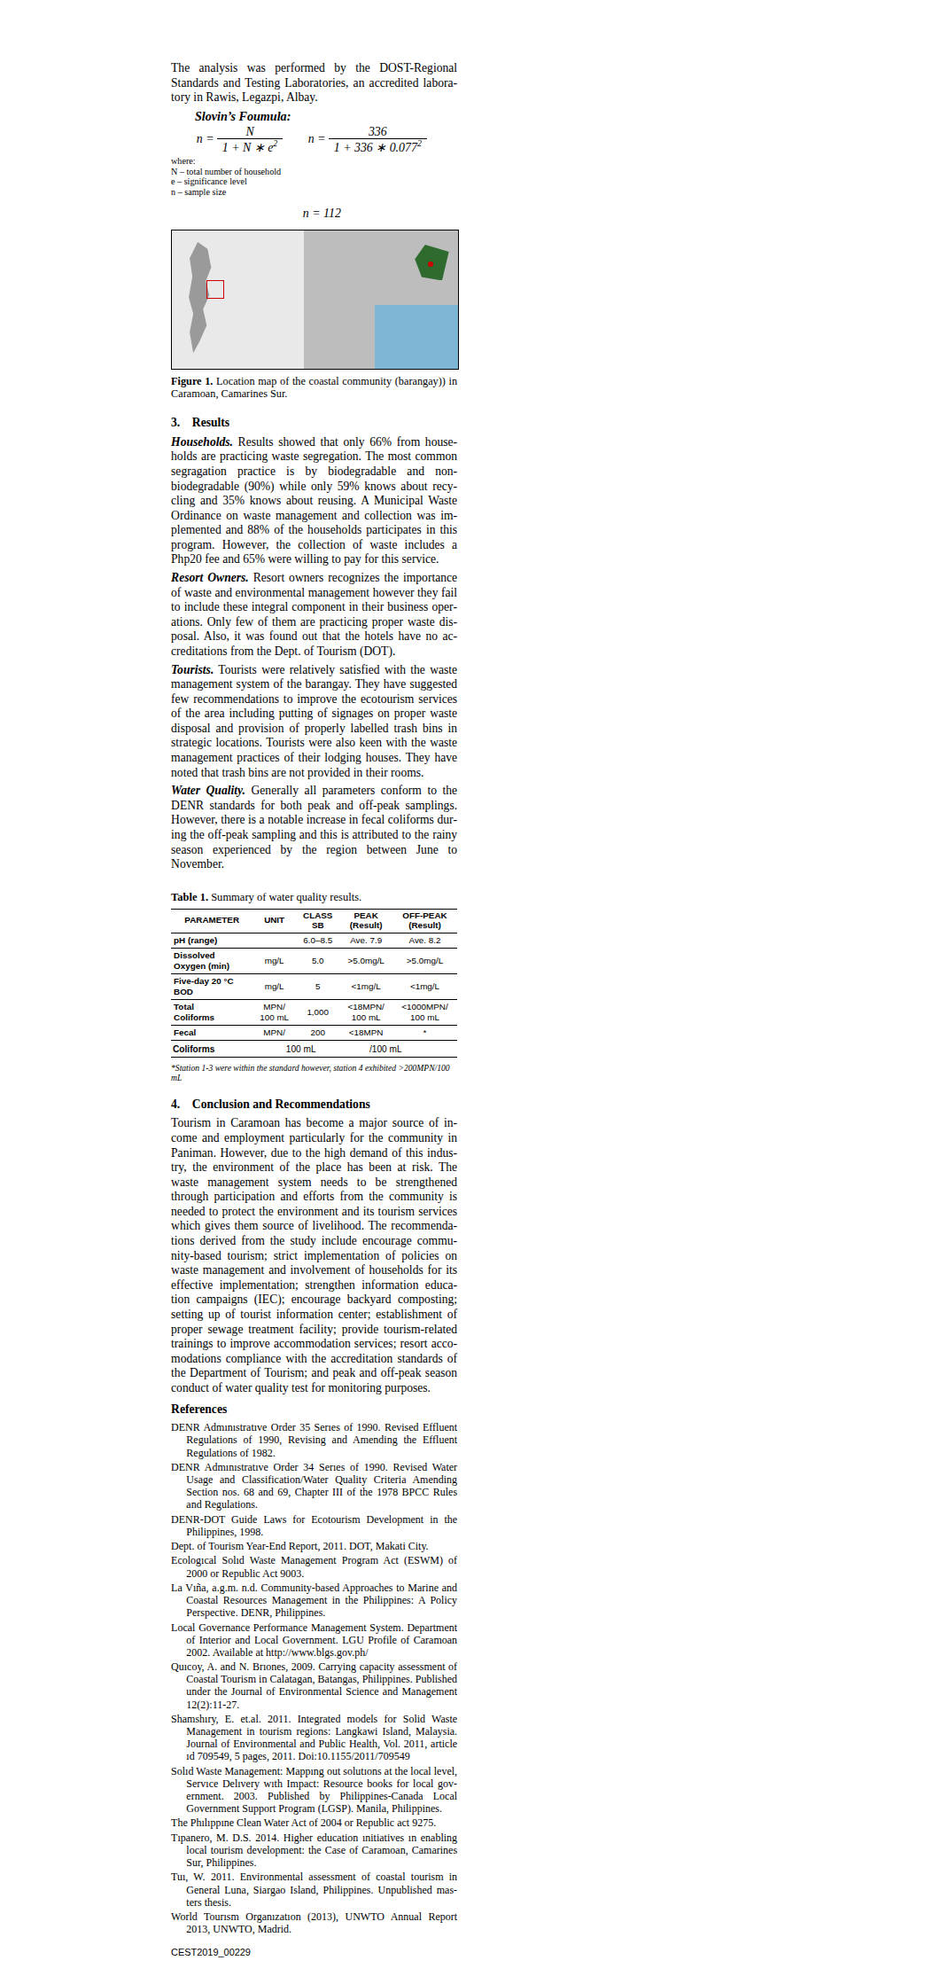The analysis was performed by the DOST-Regional Standards and Testing Laboratories, an accredited laboratory in Rawis, Legazpi, Albay.
Slovin’s Foumula:
n = N 1 + N ∗ e2
n = 336 1 + 336 ∗ 0.0772
where:
N – total number of household
e – significance level
n – sample size
n = 112
Figure 1. Location map of the coastal community (barangay)) in Caramoan, Camarines Sur.
3. Results
Households. Results showed that only 66% from households are practicing waste segregation. The most common segragation practice is by biodegradable and non-biodegradable (90%) while only 59% knows about recycling and 35% knows about reusing. A Municipal Waste Ordinance on waste management and collection was implemented and 88% of the households participates in this program. However, the collection of waste includes a Php20 fee and 65% were willing to pay for this service.
Resort Owners. Resort owners recognizes the importance of waste and environmental management however they fail to include these integral component in their business operations. Only few of them are practicing proper waste disposal. Also, it was found out that the hotels have no accreditations from the Dept. of Tourism (DOT).
Tourists. Tourists were relatively satisfied with the waste management system of the barangay. They have suggested few recommendations to improve the ecotourism services of the area including putting of signages on proper waste disposal and provision of properly labelled trash bins in strategic locations. Tourists were also keen with the waste management practices of their lodging houses. They have noted that trash bins are not provided in their rooms.
Water Quality. Generally all parameters conform to the DENR standards for both peak and off-peak samplings. However, there is a notable increase in fecal coliforms during the off-peak sampling and this is attributed to the rainy season experienced by the region between June to November.
Table 1. Summary of water quality results.
| PARAMETER | UNIT | CLASS SB | PEAK (Result) | OFF-PEAK (Result) |
| --- | --- | --- | --- | --- |
| pH (range) | | 6.0–8.5 | Ave. 7.9 | Ave. 8.2 |
| Dissolved Oxygen (min) | mg/L | 5.0 | >5.0mg/L | >5.0mg/L |
| Five-day 20 °C BOD | mg/L | 5 | <1mg/L | <1mg/L |
| Total Coliforms | MPN/ 100 mL | 1,000 | <18MPN/ 100 mL | <1000MPN/ 100 mL |
| Fecal | MPN/ | 200 | <18MPN | * |
| Coliforms | 100 mL | /100 mL |
*Station 1-3 were within the standard however, station 4 exhibited >200MPN/100 mL
4. Conclusion and Recommendations
Tourism in Caramoan has become a major source of income and employment particularly for the community in Paniman. However, due to the high demand of this industry, the environment of the place has been at risk. The waste management system needs to be strengthened through participation and efforts from the community is needed to protect the environment and its tourism services which gives them source of livelihood. The recommendations derived from the study include encourage community-based tourism; strict implementation of policies on waste management and involvement of households for its effective implementation; strengthen information education campaigns (IEC); encourage backyard composting; setting up of tourist information center; establishment of proper sewage treatment facility; provide tourism-related trainings to improve accommodation services; resort accomodations compliance with the accreditation standards of the Department of Tourism; and peak and off-peak season conduct of water quality test for monitoring purposes.
References
DENR Admınıstratıve Order 35 Serıes of 1990. Revised Effluent Regulations of 1990, Revising and Amending the Effluent Regulations of 1982.
DENR Admınıstratıve Order 34 Serıes of 1990. Revised Water Usage and Classification/Water Quality Criteria Amending Section nos. 68 and 69, Chapter III of the 1978 BPCC Rules and Regulations.
DENR-DOT Guide Laws for Ecotourism Development in the Philippines, 1998.
Dept. of Tourism Year-End Report, 2011. DOT, Makati City.
Ecologıcal Solıd Waste Management Program Act (ESWM) of 2000 or Republic Act 9003.
La Vıña, a.g.m. n.d. Community-based Approaches to Marine and Coastal Resources Management in the Philippines: A Policy Perspective. DENR, Philippines.
Local Governance Performance Management System. Department of Interior and Local Government. LGU Profile of Caramoan 2002. Available at http://www.blgs.gov.ph/
Quıcoy, A. and N. Brıones, 2009. Carrying capacity assessment of Coastal Tourism in Calatagan, Batangas, Philippines. Published under the Journal of Environmental Science and Management 12(2):11-27.
Shamshıry, E. et.al. 2011. Integrated models for Solid Waste Management in tourism regions: Langkawi Island, Malaysia. Journal of Environmental and Public Health, Vol. 2011, article ıd 709549, 5 pages, 2011. Doi:10.1155/2011/709549
Solıd Waste Management: Mappıng out solutıons at the local level, Servıce Delıvery wıth Impact: Resource books for local government. 2003. Published by Philippines-Canada Local Government Support Program (LGSP). Manila, Philippines.
The Phılıppıne Clean Water Act of 2004 or Republic act 9275.
Tıpanero, M. D.S. 2014. Higher education ınitiatives ın enabling local tourism development: the Case of Caramoan, Camarines Sur, Philippines.
Tuı, W. 2011. Environmental assessment of coastal tourism in General Luna, Siargao Island, Philippines. Unpublished masters thesis.
World Tourısm Organızatıon (2013), UNWTO Annual Report 2013, UNWTO, Madrid.
CEST2019_00229